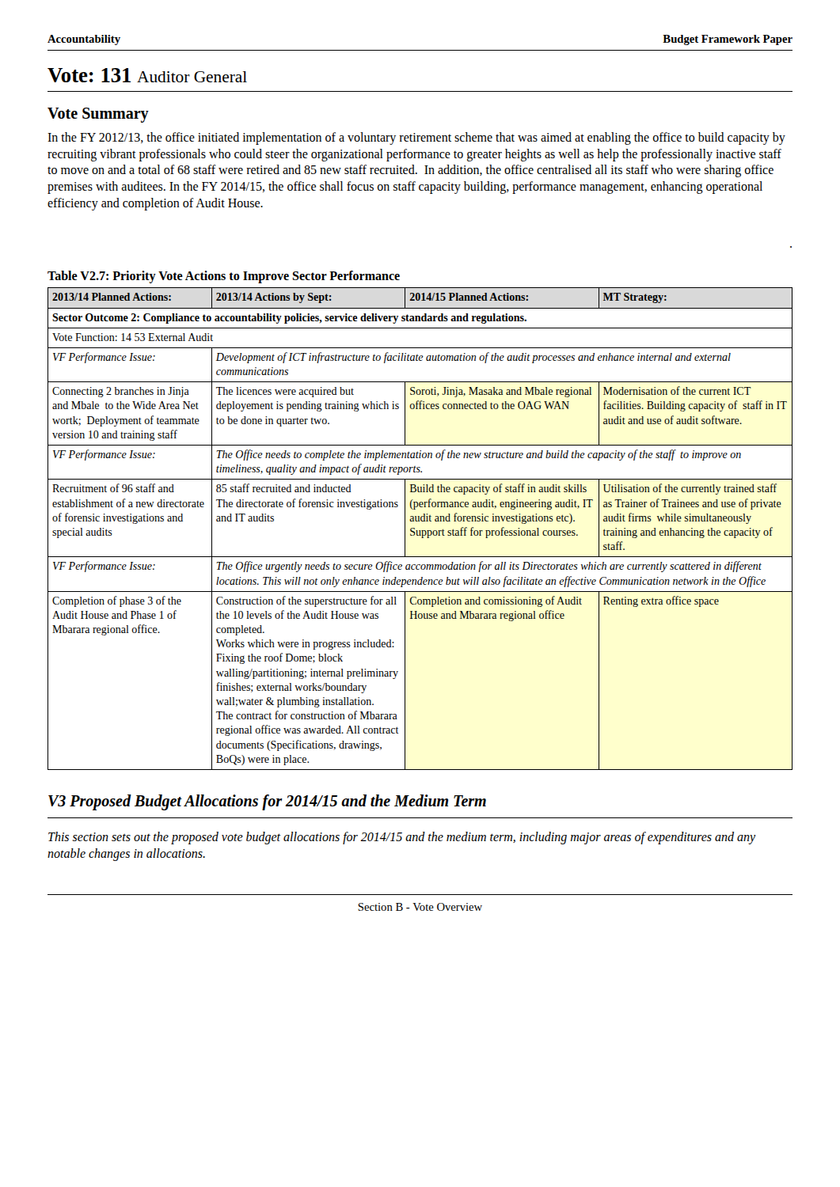Accountability Budget Framework Paper
Vote: 131 Auditor General
Vote Summary
In the FY 2012/13, the office initiated implementation of a voluntary retirement scheme that was aimed at enabling the office to build capacity by recruiting vibrant professionals who could steer the organizational performance to greater heights as well as help the professionally inactive staff to move on and a total of 68 staff were retired and 85 new staff recruited. In addition, the office centralised all its staff who were sharing office premises with auditees. In the FY 2014/15, the office shall focus on staff capacity building, performance management, enhancing operational efficiency and completion of Audit House.
.
Table V2.7: Priority Vote Actions to Improve Sector Performance
| 2013/14 Planned Actions: | 2013/14 Actions by Sept: | 2014/15 Planned Actions: | MT Strategy: |
| --- | --- | --- | --- |
| Sector Outcome 2: Compliance to accountability policies, service delivery standards and regulations. |
| Vote Function: 14 53 External Audit |
| VF Performance Issue: | Development of ICT infrastructure to facilitate automation of the audit processes and enhance internal and external communications |
| Connecting 2 branches in Jinja and Mbale to the Wide Area Net wortk; Deployment of teammate version 10 and training staff | The licences were acquired but deployement is pending training which is to be done in quarter two. | Soroti, Jinja, Masaka and Mbale regional offices connected to the OAG WAN | Modernisation of the current ICT facilities. Building capacity of staff in IT audit and use of audit software. |
| VF Performance Issue: | The Office needs to complete the implementation of the new structure and build the capacity of the staff to improve on timeliness, quality and impact of audit reports. |
| Recruitment of 96 staff and establishment of a new directorate of forensic investigations and special audits | 85 staff recruited and inducted The directorate of forensic investigations and IT audits | Build the capacity of staff in audit skills (performance audit, engineering audit, IT audit and forensic investigations etc). Support staff for professional courses. | Utilisation of the currently trained staff as Trainer of Trainees and use of private audit firms while simultaneously training and enhancing the capacity of staff. |
| VF Performance Issue: | The Office urgently needs to secure Office accommodation for all its Directorates which are currently scattered in different locations. This will not only enhance independence but will also facilitate an effective Communication network in the Office |
| Completion of phase 3 of the Audit House and Phase 1 of Mbarara regional office. | Construction of the superstructure for all the 10 levels of the Audit House was completed. Works which were in progress included: Fixing the roof Dome; block walling/partitioning; internal preliminary finishes; external works/boundary wall;water & plumbing installation. The contract for construction of Mbarara regional office was awarded. All contract documents (Specifications, drawings, BoQs) were in place. | Completion and comissioning of Audit House and Mbarara regional office | Renting extra office space |
V3 Proposed Budget Allocations for 2014/15 and the Medium Term
This section sets out the proposed vote budget allocations for 2014/15 and the medium term, including major areas of expenditures and any notable changes in allocations.
Section B - Vote Overview